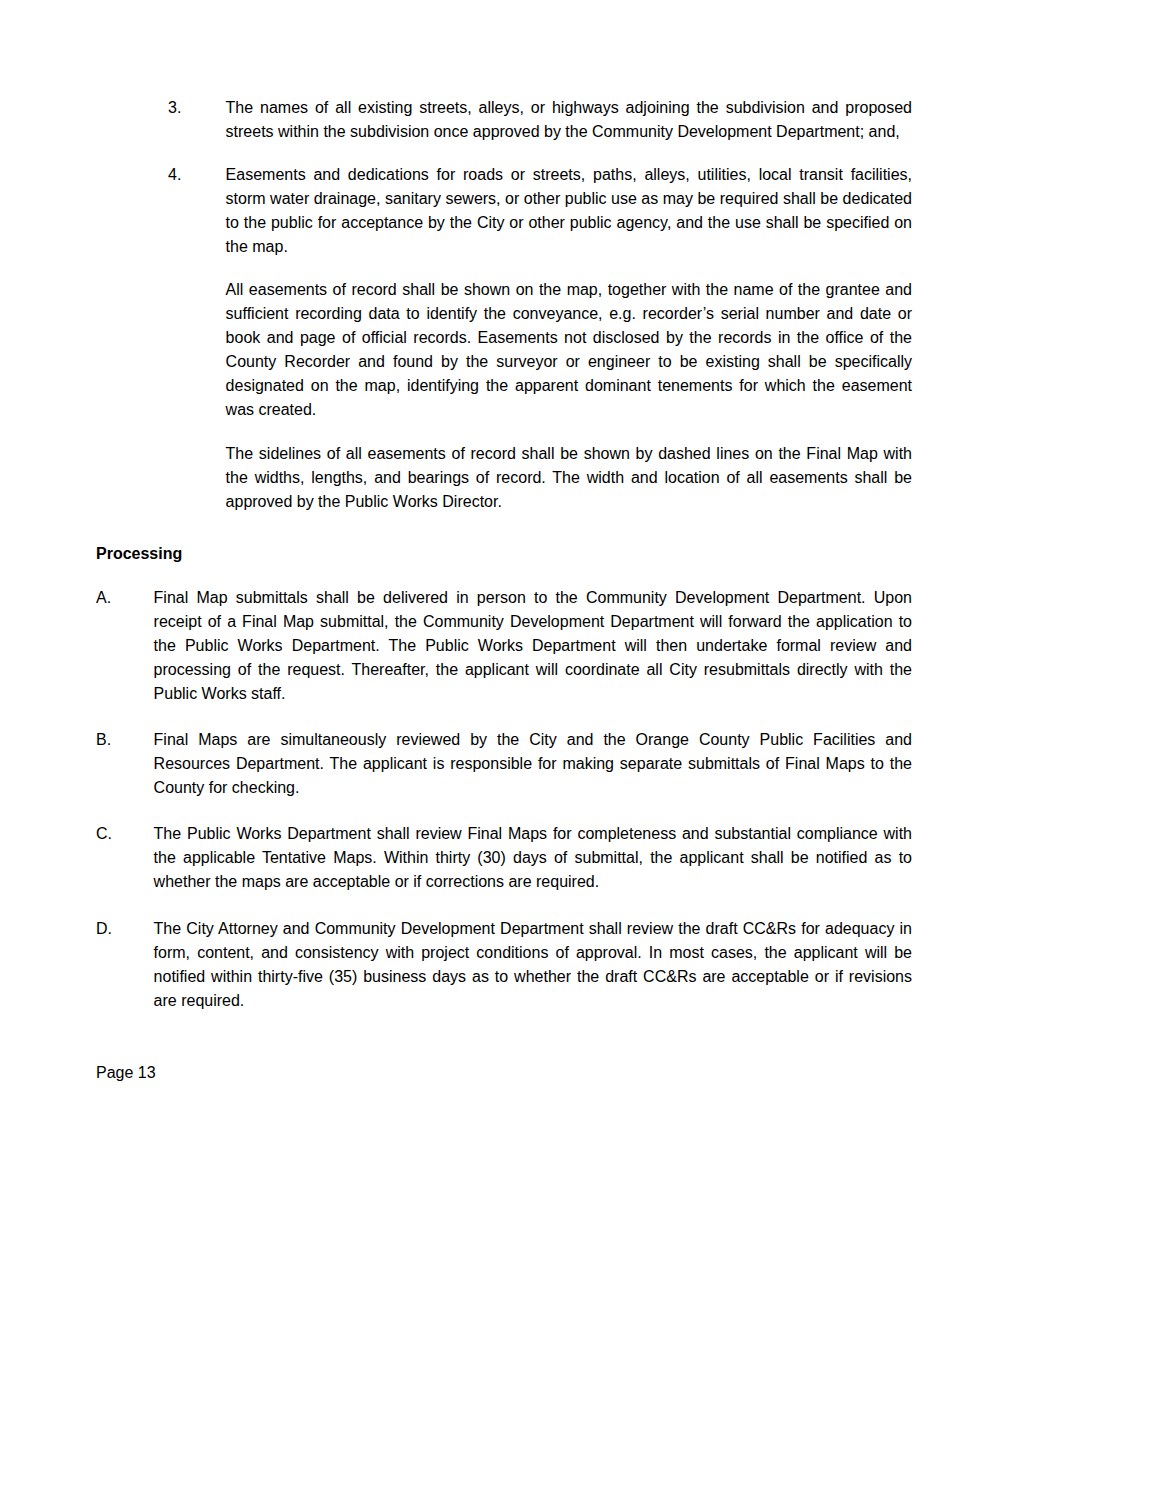3.
The names of all existing streets, alleys, or highways adjoining the subdivision and proposed streets within the subdivision once approved by the Community Development Department; and,
4.
Easements and dedications for roads or streets, paths, alleys, utilities, local transit facilities, storm water drainage, sanitary sewers, or other public use as may be required shall be dedicated to the public for acceptance by the City or other public agency, and the use shall be specified on the map.
All easements of record shall be shown on the map, together with the name of the grantee and sufficient recording data to identify the conveyance, e.g. recorder’s serial number and date or book and page of official records. Easements not disclosed by the records in the office of the County Recorder and found by the surveyor or engineer to be existing shall be specifically designated on the map, identifying the apparent dominant tenements for which the easement was created.
The sidelines of all easements of record shall be shown by dashed lines on the Final Map with the widths, lengths, and bearings of record. The width and location of all easements shall be approved by the Public Works Director.
Processing
A.
Final Map submittals shall be delivered in person to the Community Development Department. Upon receipt of a Final Map submittal, the Community Development Department will forward the application to the Public Works Department. The Public Works Department will then undertake formal review and processing of the request. Thereafter, the applicant will coordinate all City resubmittals directly with the Public Works staff.
B.
Final Maps are simultaneously reviewed by the City and the Orange County Public Facilities and Resources Department. The applicant is responsible for making separate submittals of Final Maps to the County for checking.
C.
The Public Works Department shall review Final Maps for completeness and substantial compliance with the applicable Tentative Maps. Within thirty (30) days of submittal, the applicant shall be notified as to whether the maps are acceptable or if corrections are required.
D.
The City Attorney and Community Development Department shall review the draft CC&Rs for adequacy in form, content, and consistency with project conditions of approval. In most cases, the applicant will be notified within thirty-five (35) business days as to whether the draft CC&Rs are acceptable or if revisions are required.
Page 13